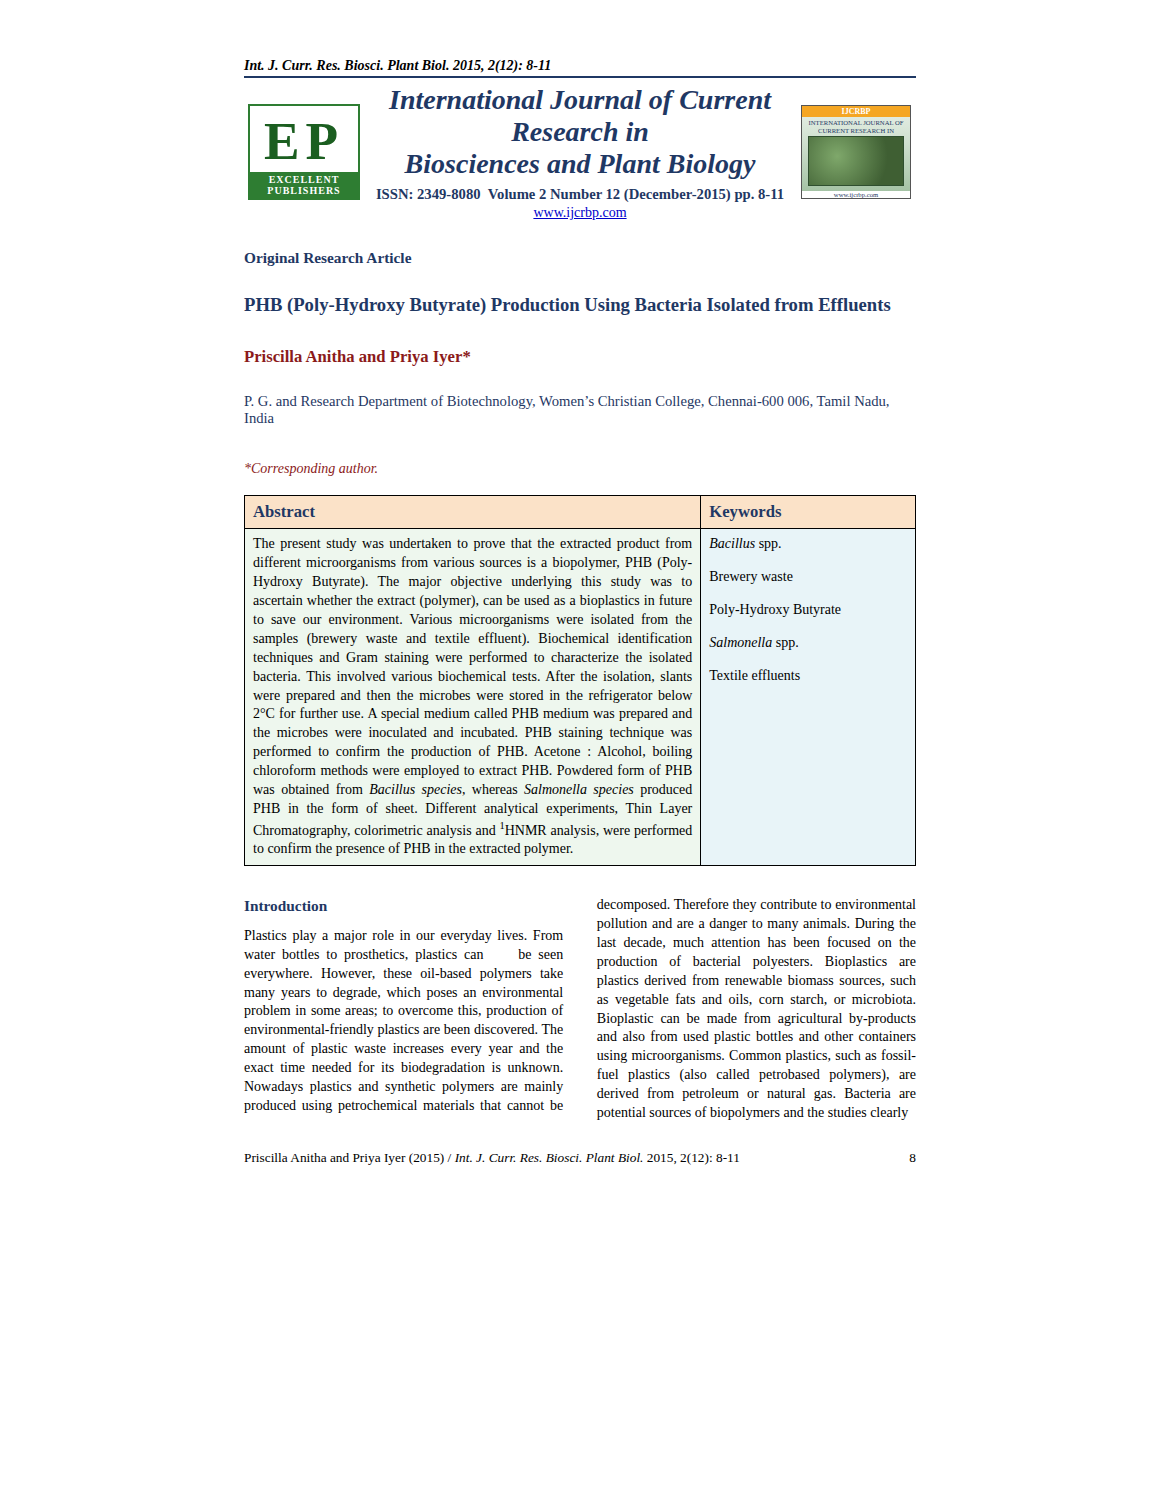Int. J. Curr. Res. Biosci. Plant Biol. 2015, 2(12): 8-11
EP
EXCELLENT PUBLISHERS
International Journal of Current Research in
Biosciences and Plant Biology
ISSN: 2349-8080 Volume 2 Number 12 (December-2015) pp. 8-11
www.ijcrbp.com
IJCRBP
INTERNATIONAL JOURNAL OF CURRENT RESEARCH IN BIOSCIENCES AND PLANT BIOLOGY
www.ijcrbp.com
Original Research Article
PHB (Poly-Hydroxy Butyrate) Production Using Bacteria Isolated from Effluents
Priscilla Anitha and Priya Iyer*
P. G. and Research Department of Biotechnology, Women’s Christian College, Chennai-600 006, Tamil Nadu, India
*Corresponding author.
| Abstract | Keywords |
| --- | --- |
| The present study was undertaken to prove that the extracted product from different microorganisms from various sources is a biopolymer, PHB (Poly-Hydroxy Butyrate). The major objective underlying this study was to ascertain whether the extract (polymer), can be used as a bioplastics in future to save our environment. Various microorganisms were isolated from the samples (brewery waste and textile effluent). Biochemical identification techniques and Gram staining were performed to characterize the isolated bacteria. This involved various biochemical tests. After the isolation, slants were prepared and then the microbes were stored in the refrigerator below 2°C for further use. A special medium called PHB medium was prepared and the microbes were inoculated and incubated. PHB staining technique was performed to confirm the production of PHB. Acetone : Alcohol, boiling chloroform methods were employed to extract PHB. Powdered form of PHB was obtained from Bacillus species , whereas Salmonella species produced PHB in the form of sheet. Different analytical experiments, Thin Layer Chromatography, colorimetric analysis and 1 HNMR analysis, were performed to confirm the presence of PHB in the extracted polymer. | Bacillus spp. Brewery waste Poly-Hydroxy Butyrate Salmonella spp. Textile effluents |
Introduction
Plastics play a major role in our everyday lives. From water bottles to prosthetics, plastics can be seen everywhere. However, these oil-based polymers take many years to degrade, which poses an environmental problem in some areas; to overcome this, production of environmental-friendly plastics are been discovered. The amount of plastic waste increases every year and the exact time needed for its biodegradation is unknown. Nowadays plastics and synthetic polymers are mainly produced using petrochemical materials that cannot be decomposed. Therefore they contribute to environmental pollution and are a danger to many animals. During the last decade, much attention has been focused on the production of bacterial polyesters. Bioplastics are plastics derived from renewable biomass sources, such as vegetable fats and oils, corn starch, or microbiota. Bioplastic can be made from agricultural by-products and also from used plastic bottles and other containers using microorganisms. Common plastics, such as fossil-fuel plastics (also called petrobased polymers), are derived from petroleum or natural gas. Bacteria are potential sources of biopolymers and the studies clearly
Priscilla Anitha and Priya Iyer (2015) / Int. J. Curr. Res. Biosci. Plant Biol. 2015, 2(12): 8-11
8